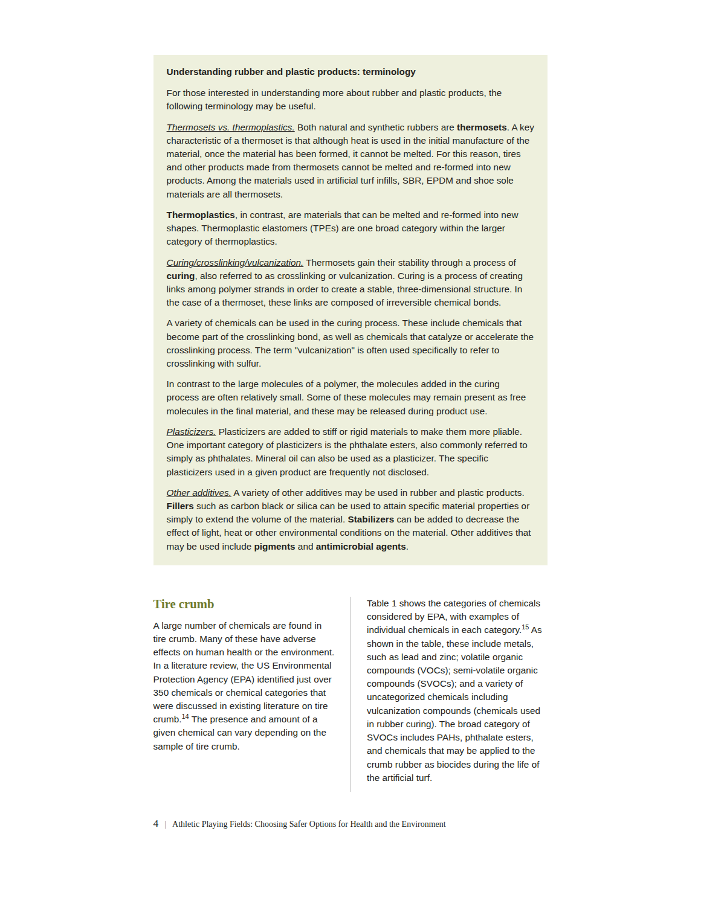Understanding rubber and plastic products: terminology
For those interested in understanding more about rubber and plastic products, the following terminology may be useful.
Thermosets vs. thermoplastics. Both natural and synthetic rubbers are thermosets. A key characteristic of a thermoset is that although heat is used in the initial manufacture of the material, once the material has been formed, it cannot be melted. For this reason, tires and other products made from thermosets cannot be melted and re-formed into new products. Among the materials used in artificial turf infills, SBR, EPDM and shoe sole materials are all thermosets.
Thermoplastics, in contrast, are materials that can be melted and re-formed into new shapes. Thermoplastic elastomers (TPEs) are one broad category within the larger category of thermoplastics.
Curing/crosslinking/vulcanization. Thermosets gain their stability through a process of curing, also referred to as crosslinking or vulcanization. Curing is a process of creating links among polymer strands in order to create a stable, three-dimensional structure. In the case of a thermoset, these links are composed of irreversible chemical bonds.
A variety of chemicals can be used in the curing process. These include chemicals that become part of the crosslinking bond, as well as chemicals that catalyze or accelerate the crosslinking process. The term "vulcanization" is often used specifically to refer to crosslinking with sulfur.
In contrast to the large molecules of a polymer, the molecules added in the curing process are often relatively small. Some of these molecules may remain present as free molecules in the final material, and these may be released during product use.
Plasticizers. Plasticizers are added to stiff or rigid materials to make them more pliable. One important category of plasticizers is the phthalate esters, also commonly referred to simply as phthalates. Mineral oil can also be used as a plasticizer. The specific plasticizers used in a given product are frequently not disclosed.
Other additives. A variety of other additives may be used in rubber and plastic products. Fillers such as carbon black or silica can be used to attain specific material properties or simply to extend the volume of the material. Stabilizers can be added to decrease the effect of light, heat or other environmental conditions on the material. Other additives that may be used include pigments and antimicrobial agents.
Tire crumb
A large number of chemicals are found in tire crumb. Many of these have adverse effects on human health or the environment. In a literature review, the US Environmental Protection Agency (EPA) identified just over 350 chemicals or chemical categories that were discussed in existing literature on tire crumb.14 The presence and amount of a given chemical can vary depending on the sample of tire crumb.
Table 1 shows the categories of chemicals considered by EPA, with examples of individual chemicals in each category.15 As shown in the table, these include metals, such as lead and zinc; volatile organic compounds (VOCs); semi-volatile organic compounds (SVOCs); and a variety of uncategorized chemicals including vulcanization compounds (chemicals used in rubber curing). The broad category of SVOCs includes PAHs, phthalate esters, and chemicals that may be applied to the crumb rubber as biocides during the life of the artificial turf.
4 | Athletic Playing Fields: Choosing Safer Options for Health and the Environment